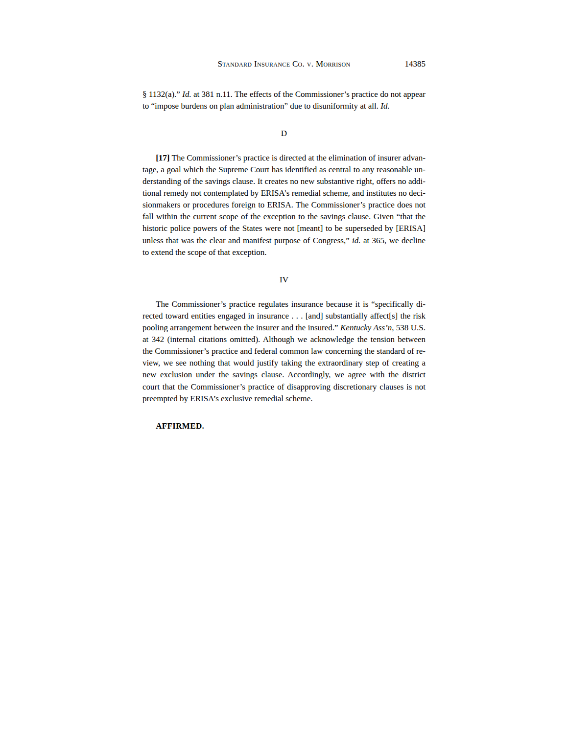Standard Insurance Co. v. Morrison14385
§ 1132(a).” Id. at 381 n.11. The effects of the Commissioner’s practice do not appear to “impose burdens on plan administration” due to disuniformity at all. Id.
D
[17] The Commissioner’s practice is directed at the elimination of insurer advantage, a goal which the Supreme Court has identified as central to any reasonable understanding of the savings clause. It creates no new substantive right, offers no additional remedy not contemplated by ERISA’s remedial scheme, and institutes no decisionmakers or procedures foreign to ERISA. The Commissioner’s practice does not fall within the current scope of the exception to the savings clause. Given “that the historic police powers of the States were not [meant] to be superseded by [ERISA] unless that was the clear and manifest purpose of Congress,” id. at 365, we decline to extend the scope of that exception.
IV
The Commissioner’s practice regulates insurance because it is “specifically directed toward entities engaged in insurance . . . [and] substantially affect[s] the risk pooling arrangement between the insurer and the insured.” Kentucky Ass’n, 538 U.S. at 342 (internal citations omitted). Although we acknowledge the tension between the Commissioner’s practice and federal common law concerning the standard of review, we see nothing that would justify taking the extraordinary step of creating a new exclusion under the savings clause. Accordingly, we agree with the district court that the Commissioner’s practice of disapproving discretionary clauses is not preempted by ERISA’s exclusive remedial scheme.
AFFIRMED.